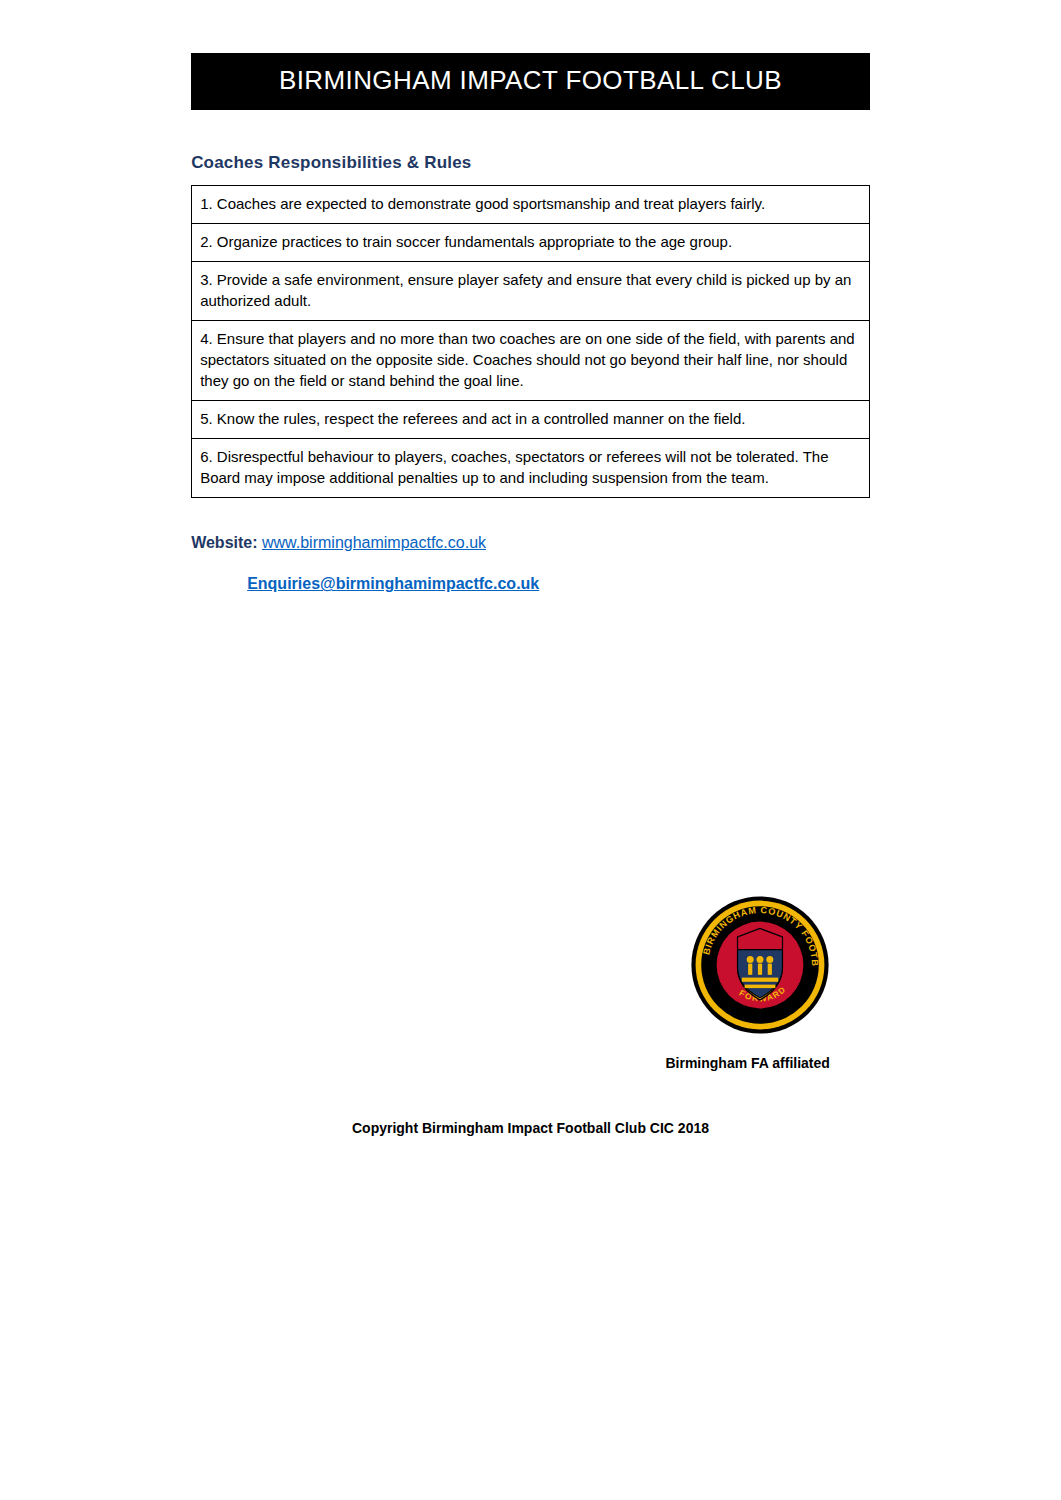BIRMINGHAM IMPACT FOOTBALL CLUB
Coaches Responsibilities & Rules
| 1. Coaches are expected to demonstrate good sportsmanship and treat players fairly. |
| 2. Organize practices to train soccer fundamentals appropriate to the age group. |
| 3. Provide a safe environment, ensure player safety and ensure that every child is picked up by an authorized adult. |
| 4. Ensure that players and no more than two coaches are on one side of the field, with parents and spectators situated on the opposite side. Coaches should not go beyond their half line, nor should they go on the field or stand behind the goal line. |
| 5. Know the rules, respect the referees and act in a controlled manner on the field. |
| 6. Disrespectful behaviour to players, coaches, spectators or referees will not be tolerated. The Board may impose additional penalties up to and including suspension from the team. |
Website: www.birminghamimpactfc.co.uk
Enquiries@birminghamimpactfc.co.uk
BIRMINGHAM COUNTY FOOTBALL ASSOCIATION FORWARD
Birmingham FA affiliated
Copyright Birmingham Impact Football Club CIC 2018